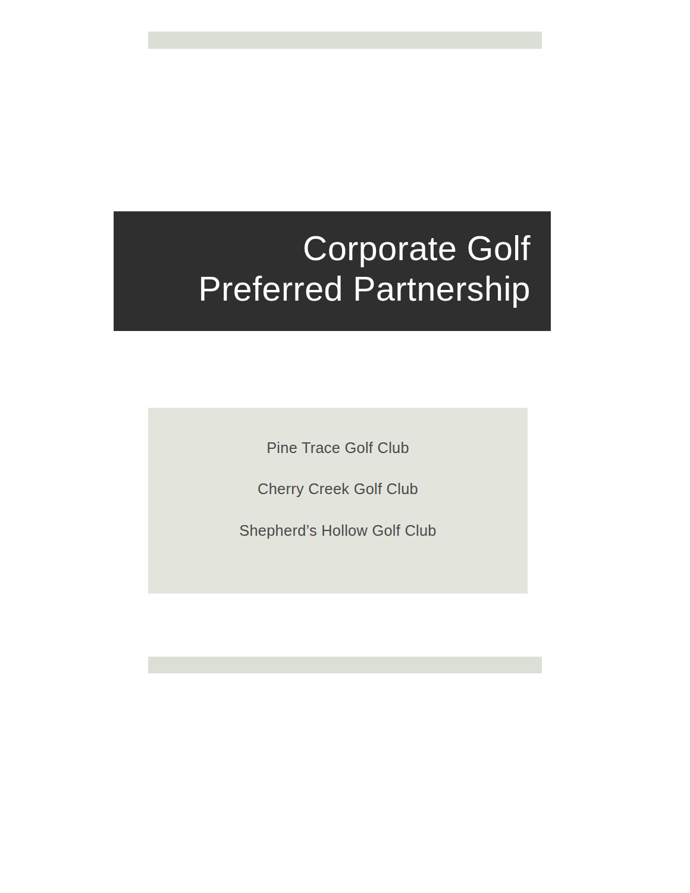Corporate Golf
Preferred Partnership
Pine Trace Golf Club
Cherry Creek Golf Club
Shepherd’s Hollow Golf Club